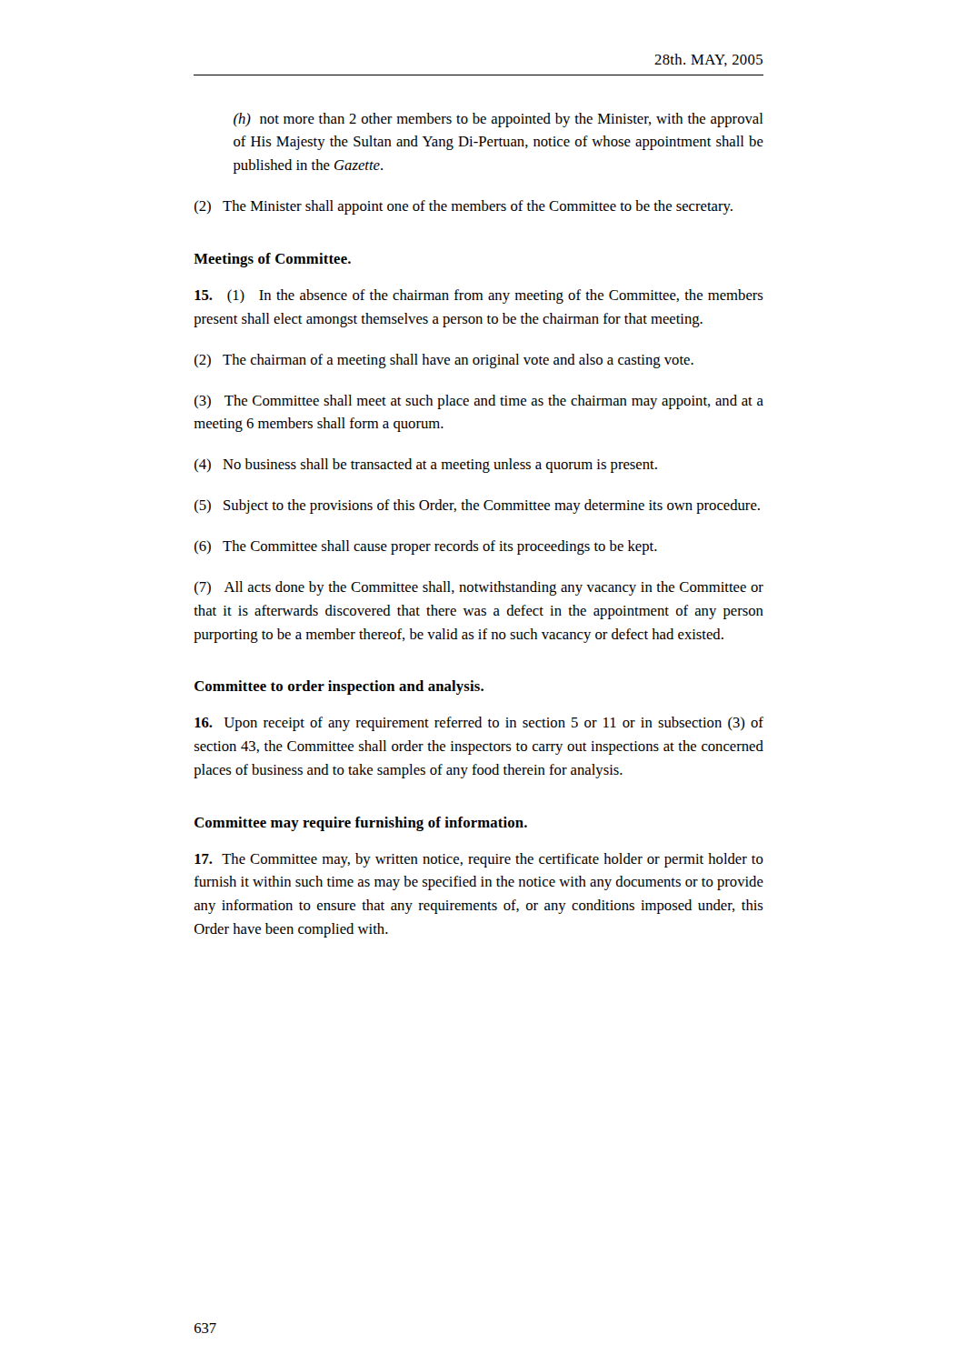28th. MAY, 2005
(h) not more than 2 other members to be appointed by the Minister, with the approval of His Majesty the Sultan and Yang Di-Pertuan, notice of whose appointment shall be published in the Gazette.
(2) The Minister shall appoint one of the members of the Committee to be the secretary.
Meetings of Committee.
15. (1) In the absence of the chairman from any meeting of the Committee, the members present shall elect amongst themselves a person to be the chairman for that meeting.
(2) The chairman of a meeting shall have an original vote and also a casting vote.
(3) The Committee shall meet at such place and time as the chairman may appoint, and at a meeting 6 members shall form a quorum.
(4) No business shall be transacted at a meeting unless a quorum is present.
(5) Subject to the provisions of this Order, the Committee may determine its own procedure.
(6) The Committee shall cause proper records of its proceedings to be kept.
(7) All acts done by the Committee shall, notwithstanding any vacancy in the Committee or that it is afterwards discovered that there was a defect in the appointment of any person purporting to be a member thereof, be valid as if no such vacancy or defect had existed.
Committee to order inspection and analysis.
16. Upon receipt of any requirement referred to in section 5 or 11 or in subsection (3) of section 43, the Committee shall order the inspectors to carry out inspections at the concerned places of business and to take samples of any food therein for analysis.
Committee may require furnishing of information.
17. The Committee may, by written notice, require the certificate holder or permit holder to furnish it within such time as may be specified in the notice with any documents or to provide any information to ensure that any requirements of, or any conditions imposed under, this Order have been complied with.
637